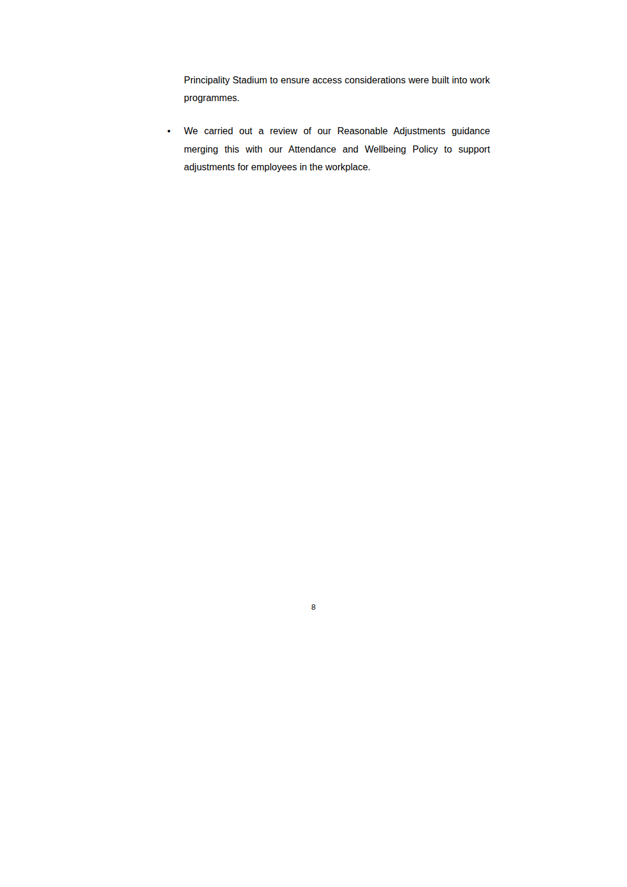Principality Stadium to ensure access considerations were built into work programmes.
We carried out a review of our Reasonable Adjustments guidance merging this with our Attendance and Wellbeing Policy to support adjustments for employees in the workplace.
8